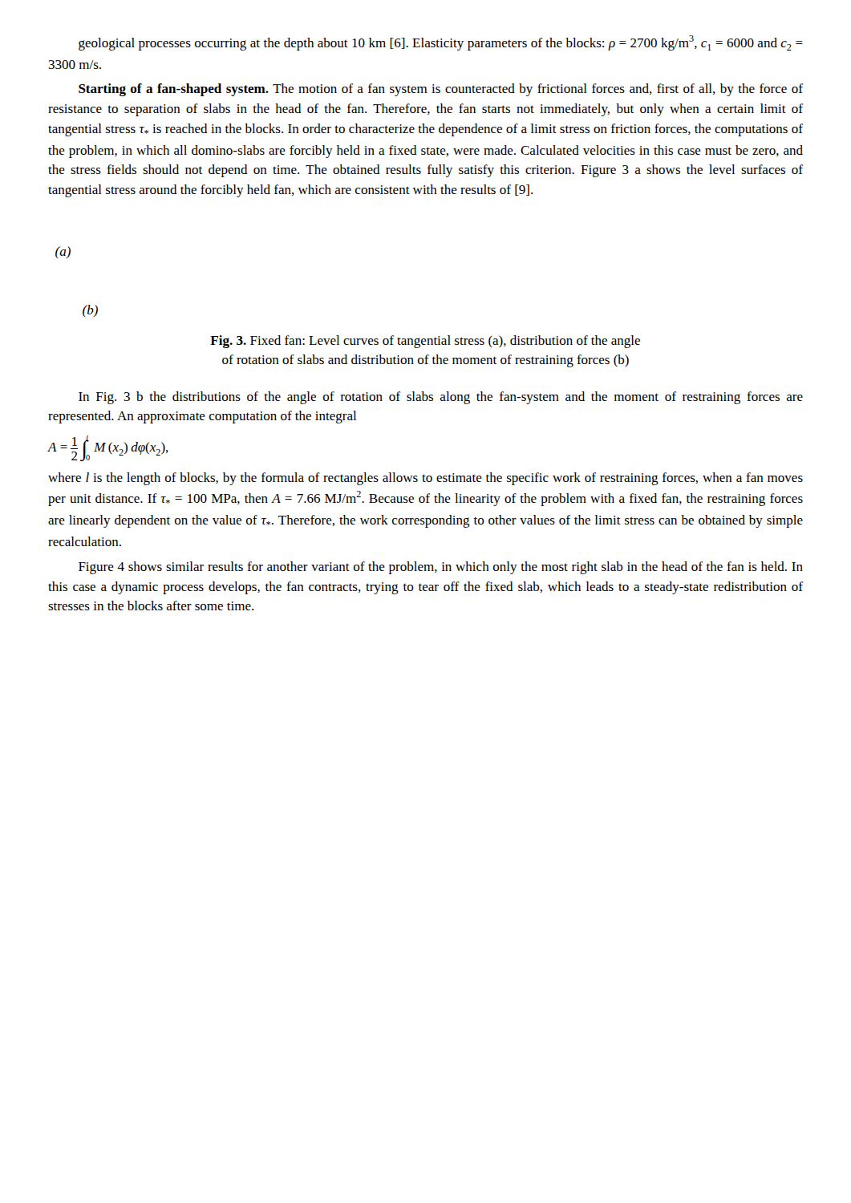geological processes occurring at the depth about 10 km [6]. Elasticity parameters of the blocks: ρ = 2700 kg/m3, c1 = 6000 and c2 = 3300 m/s.
Starting of a fan-shaped system. The motion of a fan system is counteracted by frictional forces and, first of all, by the force of resistance to separation of slabs in the head of the fan. Therefore, the fan starts not immediately, but only when a certain limit of tangential stress τ* is reached in the blocks. In order to characterize the dependence of a limit stress on friction forces, the computations of the problem, in which all domino-slabs are forcibly held in a fixed state, were made. Calculated velocities in this case must be zero, and the stress fields should not depend on time. The obtained results fully satisfy this criterion. Figure 3 a shows the level surfaces of tangential stress around the forcibly held fan, which are consistent with the results of [9].
(a)
(b)
Fig. 3. Fixed fan: Level curves of tangential stress (a), distribution of the angle
of rotation of slabs and distribution of the moment of restraining forces (b)
In Fig. 3 b the distributions of the angle of rotation of slabs along the fan-system and the moment of restraining forces are represented. An approximate computation of the integral
A = 12 ∫l 0 M (x2) dφ(x2),
where l is the length of blocks, by the formula of rectangles allows to estimate the specific work of restraining forces, when a fan moves per unit distance. If τ* = 100 MPa, then A = 7.66 MJ/m2. Because of the linearity of the problem with a fixed fan, the restraining forces are linearly dependent on the value of τ*. Therefore, the work corresponding to other values of the limit stress can be obtained by simple recalculation.
Figure 4 shows similar results for another variant of the problem, in which only the most right slab in the head of the fan is held. In this case a dynamic process develops, the fan contracts, trying to tear off the fixed slab, which leads to a steady-state redistribution of stresses in the blocks after some time.